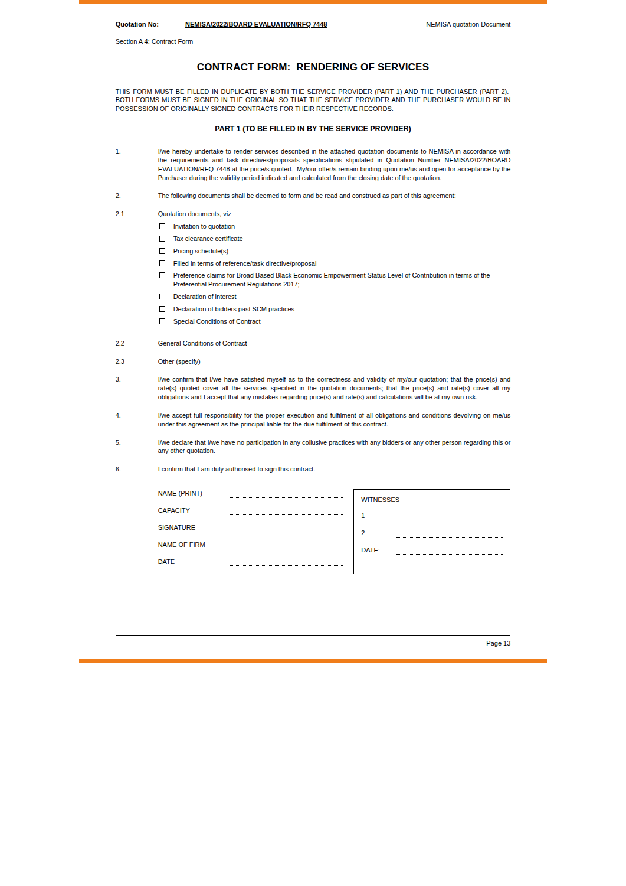Quotation No: NEMISA/2022/BOARD EVALUATION/RFQ 7448
NEMISA quotation Document
Section A 4: Contract Form
CONTRACT FORM: RENDERING OF SERVICES
THIS FORM MUST BE FILLED IN DUPLICATE BY BOTH THE SERVICE PROVIDER (PART 1) AND THE PURCHASER (PART 2). BOTH FORMS MUST BE SIGNED IN THE ORIGINAL SO THAT THE SERVICE PROVIDER AND THE PURCHASER WOULD BE IN POSSESSION OF ORIGINALLY SIGNED CONTRACTS FOR THEIR RESPECTIVE RECORDS.
PART 1 (TO BE FILLED IN BY THE SERVICE PROVIDER)
1.
I/we hereby undertake to render services described in the attached quotation documents to NEMISA in accordance with the requirements and task directives/proposals specifications stipulated in Quotation Number NEMISA/2022/BOARD EVALUATION/RFQ 7448 at the price/s quoted. My/our offer/s remain binding upon me/us and open for acceptance by the Purchaser during the validity period indicated and calculated from the closing date of the quotation.
2.
The following documents shall be deemed to form and be read and construed as part of this agreement:
2.1
Quotation documents, viz
Invitation to quotation
Tax clearance certificate
Pricing schedule(s)
Filled in terms of reference/task directive/proposal
Preference claims for Broad Based Black Economic Empowerment Status Level of Contribution in terms of the Preferential Procurement Regulations 2017;
Declaration of interest
Declaration of bidders past SCM practices
Special Conditions of Contract
2.2
General Conditions of Contract
2.3
Other (specify)
3.
I/we confirm that I/we have satisfied myself as to the correctness and validity of my/our quotation; that the price(s) and rate(s) quoted cover all the services specified in the quotation documents; that the price(s) and rate(s) cover all my obligations and I accept that any mistakes regarding price(s) and rate(s) and calculations will be at my own risk.
4.
I/we accept full responsibility for the proper execution and fulfilment of all obligations and conditions devolving on me/us under this agreement as the principal liable for the due fulfilment of this contract.
5.
I/we declare that I/we have no participation in any collusive practices with any bidders or any other person regarding this or any other quotation.
6.
I confirm that I am duly authorised to sign this contract.
| NAME (PRINT) | |
| CAPACITY | |
| SIGNATURE | |
| NAME OF FIRM | |
| DATE | |
WITNESSES
| 1 | |
| 2 | |
| DATE: | |
Page 13